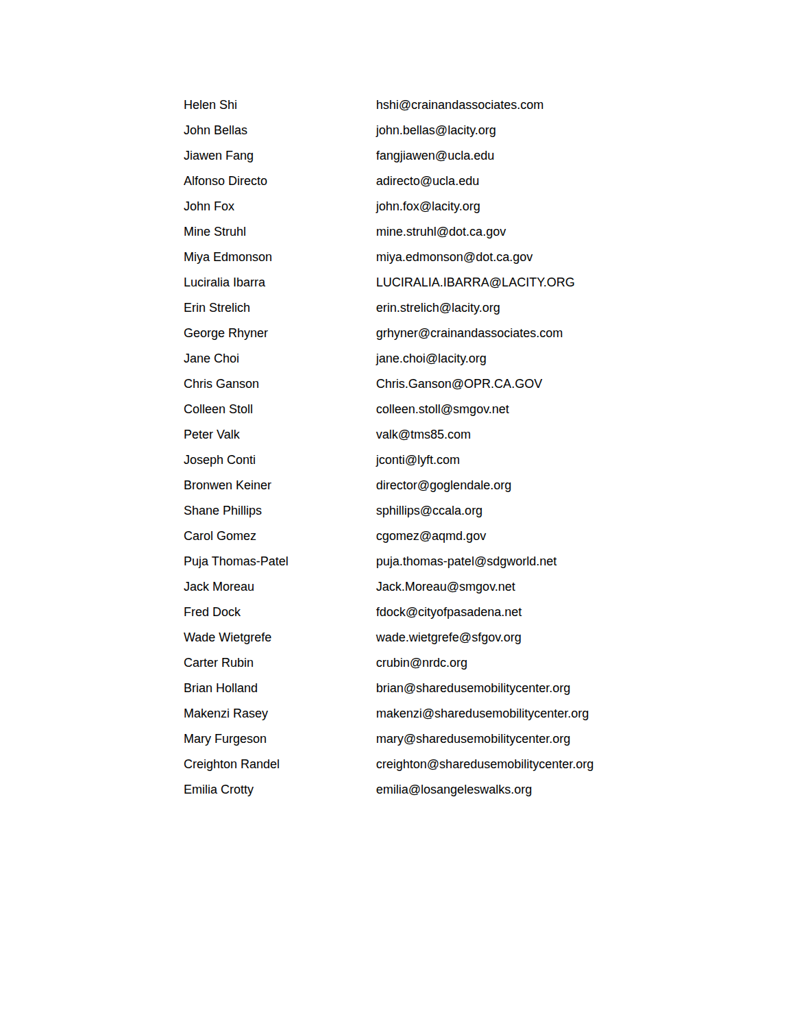| Helen Shi | hshi@crainandassociates.com |
| John Bellas | john.bellas@lacity.org |
| Jiawen Fang | fangjiawen@ucla.edu |
| Alfonso Directo | adirecto@ucla.edu |
| John Fox | john.fox@lacity.org |
| Mine Struhl | mine.struhl@dot.ca.gov |
| Miya Edmonson | miya.edmonson@dot.ca.gov |
| Luciralia Ibarra | LUCIRALIA.IBARRA@LACITY.ORG |
| Erin Strelich | erin.strelich@lacity.org |
| George Rhyner | grhyner@crainandassociates.com |
| Jane Choi | jane.choi@lacity.org |
| Chris Ganson | Chris.Ganson@OPR.CA.GOV |
| Colleen Stoll | colleen.stoll@smgov.net |
| Peter Valk | valk@tms85.com |
| Joseph Conti | jconti@lyft.com |
| Bronwen Keiner | director@goglendale.org |
| Shane Phillips | sphillips@ccala.org |
| Carol Gomez | cgomez@aqmd.gov |
| Puja Thomas-Patel | puja.thomas-patel@sdgworld.net |
| Jack Moreau | Jack.Moreau@smgov.net |
| Fred Dock | fdock@cityofpasadena.net |
| Wade Wietgrefe | wade.wietgrefe@sfgov.org |
| Carter Rubin | crubin@nrdc.org |
| Brian Holland | brian@sharedusemobilitycenter.org |
| Makenzi Rasey | makenzi@sharedusemobilitycenter.org |
| Mary Furgeson | mary@sharedusemobilitycenter.org |
| Creighton Randel | creighton@sharedusemobilitycenter.org |
| Emilia Crotty | emilia@losangeleswalks.org |